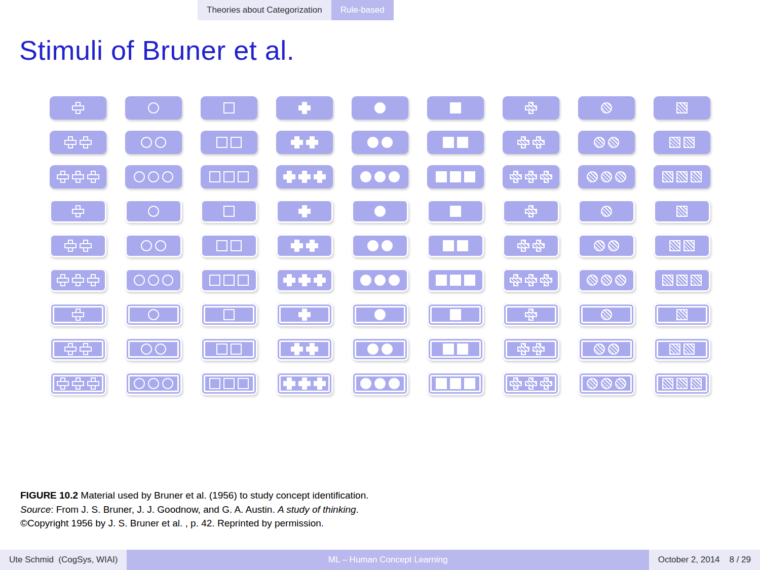Theories about Categorization
Rule-based
Stimuli of Bruner et al.
FIGURE 10.2 Material used by Bruner et al. (1956) to study concept identification.
Source: From J. S. Bruner, J. J. Goodnow, and G. A. Austin. A study of thinking.
©Copyright 1956 by J. S. Bruner et al. , p. 42. Reprinted by permission.
Ute Schmid (CogSys, WIAI)
ML – Human Concept Learning
October 2, 2014 8 / 29